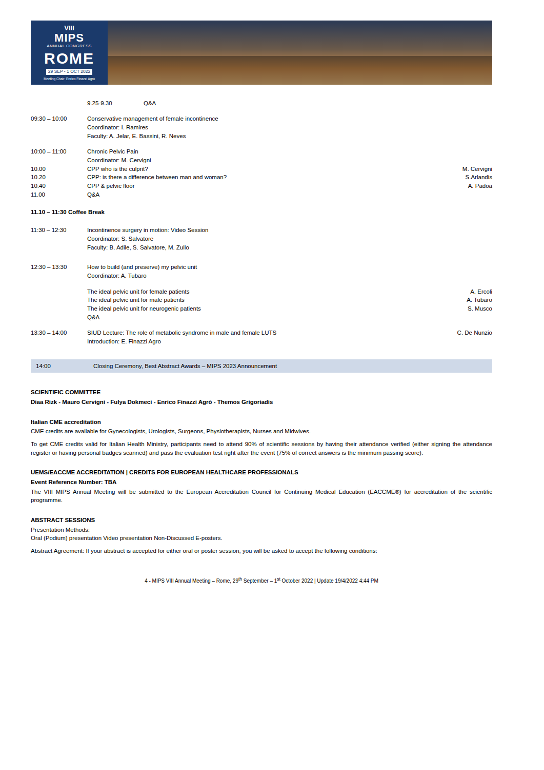VIII
MIPS
ANNUAL CONGRESS
ROME
29 SEP - 1 OCT 2022
Meeting Chair: Enrico Finazzi Agrò
| | 9.25-9.30 | Q&A | |
| 09:30 – 10:00 | Conservative management of female incontinence Coordinator: I. Ramires Faculty: A. Jelar, E. Bassini, R. Neves | |
| 10:00 – 11:00 | Chronic Pelvic Pain Coordinator: M. Cervigni | |
| 10.00 | CPP who is the culprit? | M. Cervigni |
| 10.20 | CPP: is there a difference between man and woman? | S.Arlandis |
| 10.40 | CPP & pelvic floor | A. Padoa |
| 11.00 | Q&A | |
11.10 – 11:30 Coffee Break
| 11:30 – 12:30 | Incontinence surgery in motion: Video Session Coordinator: S. Salvatore Faculty: B. Adile, S. Salvatore, M. Zullo | |
| 12:30 – 13:30 | How to build (and preserve) my pelvic unit Coordinator: A. Tubaro | |
| | The ideal pelvic unit for female patients | A. Ercoli |
| | The ideal pelvic unit for male patients | A. Tubaro |
| | The ideal pelvic unit for neurogenic patients | S. Musco |
| | Q&A | |
| 13:30 – 14:00 | SIUD Lecture: The role of metabolic syndrome in male and female LUTS Introduction: E. Finazzi Agro | C. De Nunzio |
| 14:00 | Closing Ceremony, Best Abstract Awards – MIPS 2023 Announcement |
SCIENTIFIC COMMITTEE
Diaa Rizk - Mauro Cervigni - Fulya Dokmeci - Enrico Finazzi Agrò - Themos Grigoriadis
Italian CME accreditation
CME credits are available for Gynecologists, Urologists, Surgeons, Physiotherapists, Nurses and Midwives.
To get CME credits valid for Italian Health Ministry, participants need to attend 90% of scientific sessions by having their attendance verified (either signing the attendance register or having personal badges scanned) and pass the evaluation test right after the event (75% of correct answers is the minimum passing score).
UEMS/EACCME ACCREDITATION | CREDITS FOR EUROPEAN HEALTHCARE PROFESSIONALS
Event Reference Number: TBA
The VIII MIPS Annual Meeting will be submitted to the European Accreditation Council for Continuing Medical Education (EACCME®) for accreditation of the scientific programme.
ABSTRACT SESSIONS
Presentation Methods:
Oral (Podium) presentation Video presentation Non-Discussed E-posters.
Abstract Agreement: If your abstract is accepted for either oral or poster session, you will be asked to accept the following conditions:
4 - MIPS VIII Annual Meeting – Rome, 29th September – 1st October 2022 | Update 19/4/2022 4:44 PM